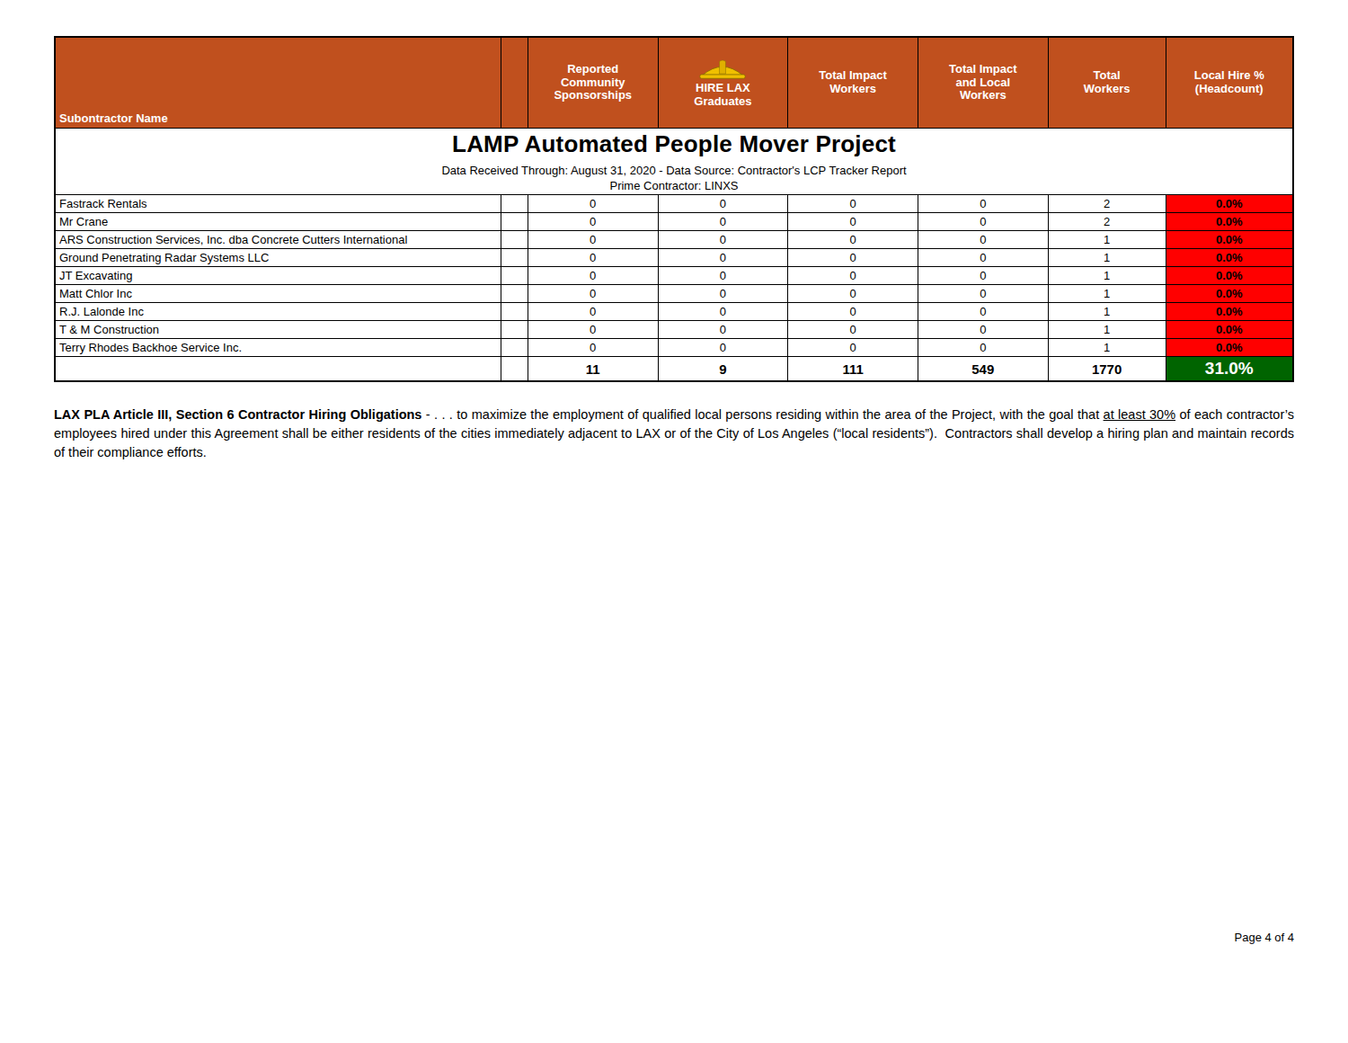| LAMP Automated People Mover Project Data Received Through: August 31, 2020 - Data Source: Contractor's LCP Tracker Report Prime Contractor: LINXS |
| Subontractor Name | | Reported Community Sponsorships | HIRE LAX Graduates | Total Impact Workers | Total Impact and Local Workers | Total Workers | Local Hire % (Headcount) |
| Fastrack Rentals | | 0 | 0 | 0 | 0 | 2 | 0.0% |
| Mr Crane | | 0 | 0 | 0 | 0 | 2 | 0.0% |
| ARS Construction Services, Inc. dba Concrete Cutters International | | 0 | 0 | 0 | 0 | 1 | 0.0% |
| Ground Penetrating Radar Systems LLC | | 0 | 0 | 0 | 0 | 1 | 0.0% |
| JT Excavating | | 0 | 0 | 0 | 0 | 1 | 0.0% |
| Matt Chlor Inc | | 0 | 0 | 0 | 0 | 1 | 0.0% |
| R.J. Lalonde Inc | | 0 | 0 | 0 | 0 | 1 | 0.0% |
| T & M Construction | | 0 | 0 | 0 | 0 | 1 | 0.0% |
| Terry Rhodes Backhoe Service Inc. | | 0 | 0 | 0 | 0 | 1 | 0.0% |
| | | 11 | 9 | 111 | 549 | 1770 | 31.0% |
LAX PLA Article III, Section 6 Contractor Hiring Obligations - . . . to maximize the employment of qualified local persons residing within the area of the Project, with the goal that at least 30% of each contractor’s employees hired under this Agreement shall be either residents of the cities immediately adjacent to LAX or of the City of Los Angeles (“local residents”). Contractors shall develop a hiring plan and maintain records of their compliance efforts.
Page 4 of 4